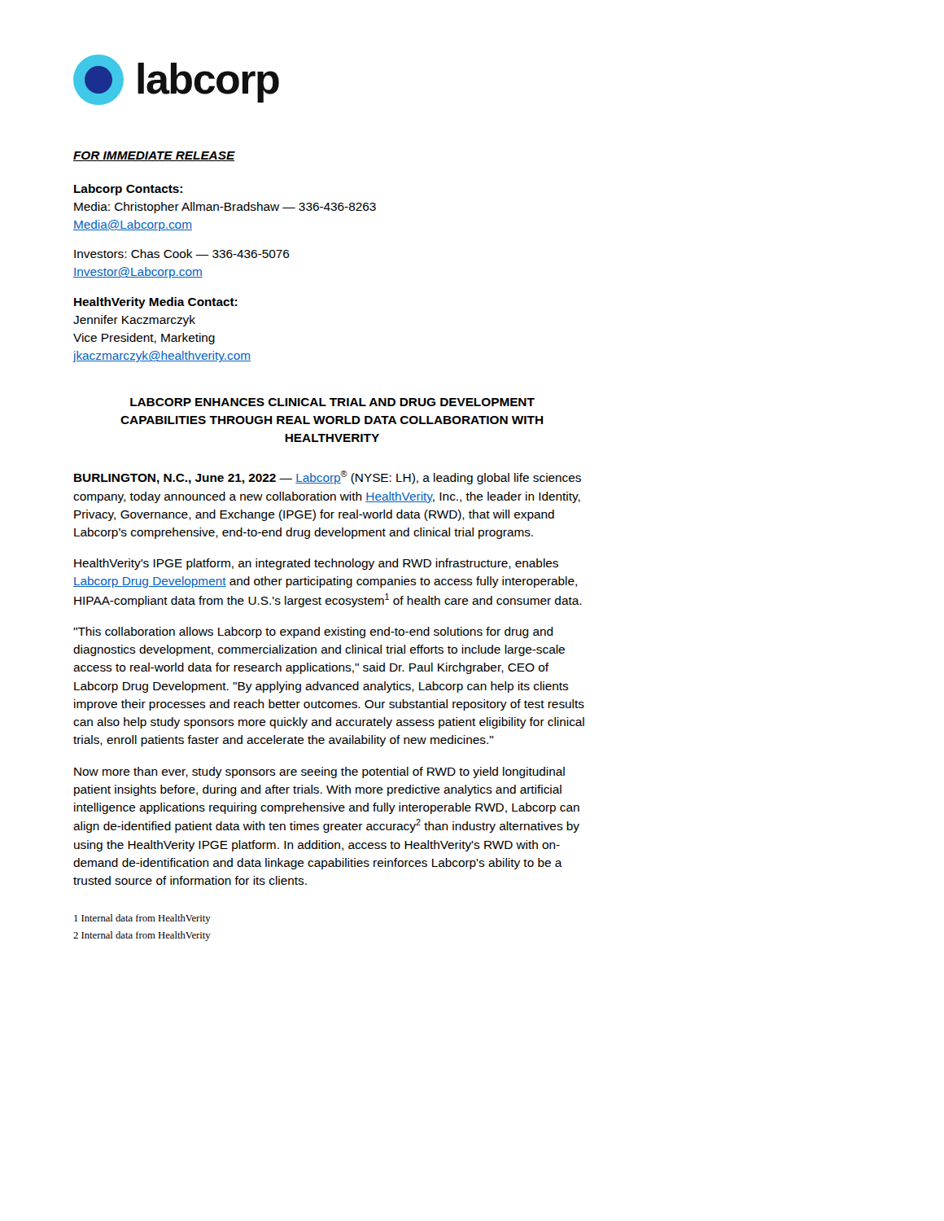labcorp
FOR IMMEDIATE RELEASE
Labcorp Contacts:
Media: Christopher Allman-Bradshaw — 336-436-8263
Media@Labcorp.com
Investors: Chas Cook — 336-436-5076
Investor@Labcorp.com
HealthVerity Media Contact:
Jennifer Kaczmarczyk
Vice President, Marketing
jkaczmarczyk@healthverity.com
Labcorp Enhances Clinical Trial and Drug Development Capabilities Through Real World Data Collaboration with HealthVerity
BURLINGTON, N.C., June 21, 2022 — Labcorp® (NYSE: LH), a leading global life sciences company, today announced a new collaboration with HealthVerity, Inc., the leader in Identity, Privacy, Governance, and Exchange (IPGE) for real-world data (RWD), that will expand Labcorp's comprehensive, end-to-end drug development and clinical trial programs.
HealthVerity's IPGE platform, an integrated technology and RWD infrastructure, enables Labcorp Drug Development and other participating companies to access fully interoperable, HIPAA-compliant data from the U.S.'s largest ecosystem1 of health care and consumer data.
"This collaboration allows Labcorp to expand existing end-to-end solutions for drug and diagnostics development, commercialization and clinical trial efforts to include large-scale access to real-world data for research applications," said Dr. Paul Kirchgraber, CEO of Labcorp Drug Development. "By applying advanced analytics, Labcorp can help its clients improve their processes and reach better outcomes. Our substantial repository of test results can also help study sponsors more quickly and accurately assess patient eligibility for clinical trials, enroll patients faster and accelerate the availability of new medicines."
Now more than ever, study sponsors are seeing the potential of RWD to yield longitudinal patient insights before, during and after trials. With more predictive analytics and artificial intelligence applications requiring comprehensive and fully interoperable RWD, Labcorp can align de-identified patient data with ten times greater accuracy2 than industry alternatives by using the HealthVerity IPGE platform. In addition, access to HealthVerity's RWD with on-demand de-identification and data linkage capabilities reinforces Labcorp's ability to be a trusted source of information for its clients.
1 Internal data from HealthVerity
2 Internal data from HealthVerity